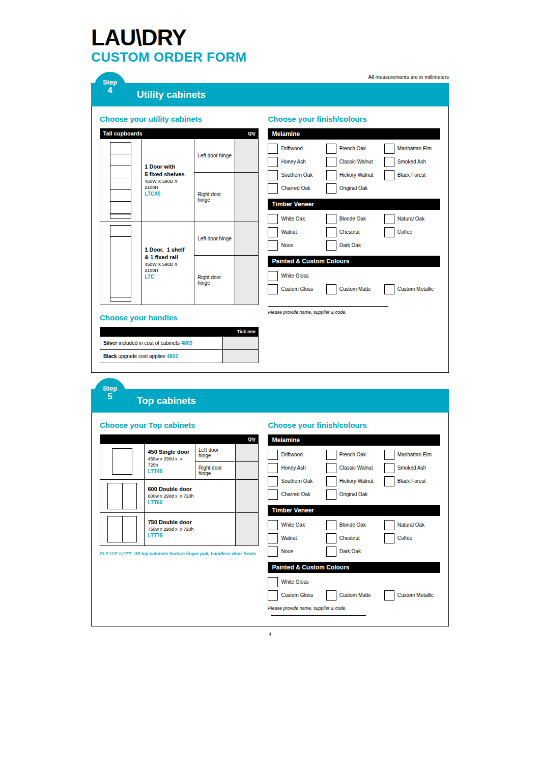LAU\DRY
CUSTOM ORDER FORM
All measurements are in millimeters
Step 4
Utility cabinets
Choose your utility cabinets
| Tall cupboards | Qty |
| --- | --- |
| | 1 Door with 5 fixed shelves 450W X 590D X 2100H LTCX5 | Left door hinge | |
| Right door hinge | |
| | 1 Door, 1 shelf & 1 fixed rail 450W X 590D X 2100H LTC | Left door hinge | |
| Right door hinge | |
Choose your handles
| | Tick one |
| --- | --- |
| Silver included in cost of cabinets 4803 | |
| Black upgrade cost applies 4802 | |
Choose your finish/colours
Melamine
Driftwood
French Oak
Manhattan Elm
Honey Ash
Classic Walnut
Smoked Ash
Southern Oak
Hickory Walnut
Black Forest
Charred Oak
Original Oak
Timber Veneer
White Oak
Blonde Oak
Natural Oak
Walnut
Chestnut
Coffee
Noce
Dark Oak
Painted & Custom Colours
White Gloss
Custom Gloss
Custom Matte
Custom Metallic
Please provide name, supplier & code.
Step 5
Top cabinets
Choose your Top cabinets
| | Qty |
| --- | --- |
| | 450 Single door 450w x 290d x x 720h LTT45 | Left door hinge | |
| Right door hinge | |
| | 600 Double door 600w x 290d x x 720h LTT60 | |
| | 750 Double door 750w x 290d x x 720h LTT75 | |
PLEASE NOTE: All top cabinets feature finger pull, handless door fronts
Choose your finish/colours
Melamine
Driftwood
French Oak
Manhattan Elm
Honey Ash
Classic Walnut
Smoked Ash
Southern Oak
Hickory Walnut
Black Forest
Charred Oak
Original Oak
Timber Veneer
White Oak
Blonde Oak
Natural Oak
Walnut
Chestnut
Coffee
Noce
Dark Oak
Painted & Custom Colours
White Gloss
Custom Gloss
Custom Matte
Custom Metallic
Please provide name, supplier & code.
4